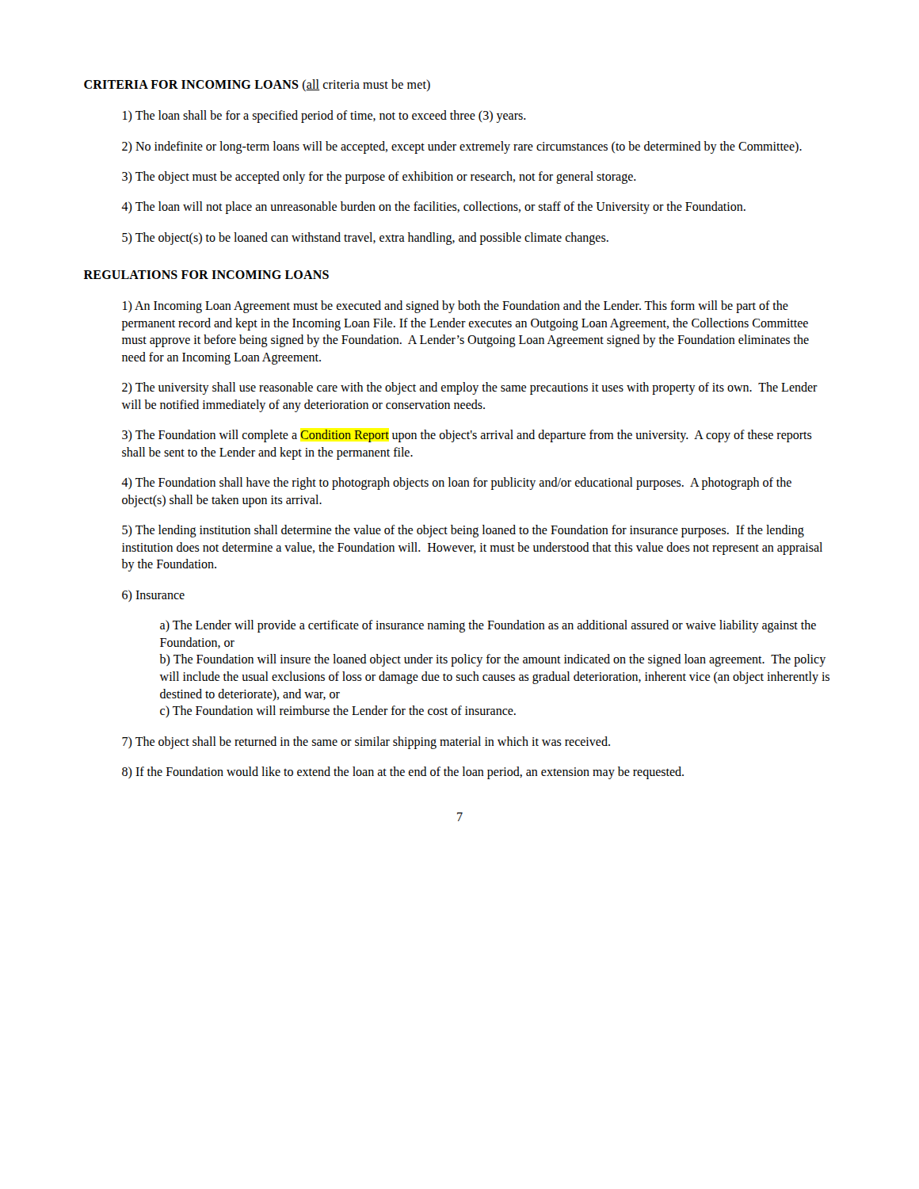CRITERIA FOR INCOMING LOANS (all criteria must be met)
1) The loan shall be for a specified period of time, not to exceed three (3) years.
2) No indefinite or long-term loans will be accepted, except under extremely rare circumstances (to be determined by the Committee).
3) The object must be accepted only for the purpose of exhibition or research, not for general storage.
4) The loan will not place an unreasonable burden on the facilities, collections, or staff of the University or the Foundation.
5) The object(s) to be loaned can withstand travel, extra handling, and possible climate changes.
REGULATIONS FOR INCOMING LOANS
1) An Incoming Loan Agreement must be executed and signed by both the Foundation and the Lender. This form will be part of the permanent record and kept in the Incoming Loan File. If the Lender executes an Outgoing Loan Agreement, the Collections Committee must approve it before being signed by the Foundation. A Lender’s Outgoing Loan Agreement signed by the Foundation eliminates the need for an Incoming Loan Agreement.
2) The university shall use reasonable care with the object and employ the same precautions it uses with property of its own. The Lender will be notified immediately of any deterioration or conservation needs.
3) The Foundation will complete a Condition Report upon the object's arrival and departure from the university. A copy of these reports shall be sent to the Lender and kept in the permanent file.
4) The Foundation shall have the right to photograph objects on loan for publicity and/or educational purposes. A photograph of the object(s) shall be taken upon its arrival.
5) The lending institution shall determine the value of the object being loaned to the Foundation for insurance purposes. If the lending institution does not determine a value, the Foundation will. However, it must be understood that this value does not represent an appraisal by the Foundation.
6) Insurance
a) The Lender will provide a certificate of insurance naming the Foundation as an additional assured or waive liability against the Foundation, or
b) The Foundation will insure the loaned object under its policy for the amount indicated on the signed loan agreement. The policy will include the usual exclusions of loss or damage due to such causes as gradual deterioration, inherent vice (an object inherently is destined to deteriorate), and war, or
c) The Foundation will reimburse the Lender for the cost of insurance.
7) The object shall be returned in the same or similar shipping material in which it was received.
8) If the Foundation would like to extend the loan at the end of the loan period, an extension may be requested.
7